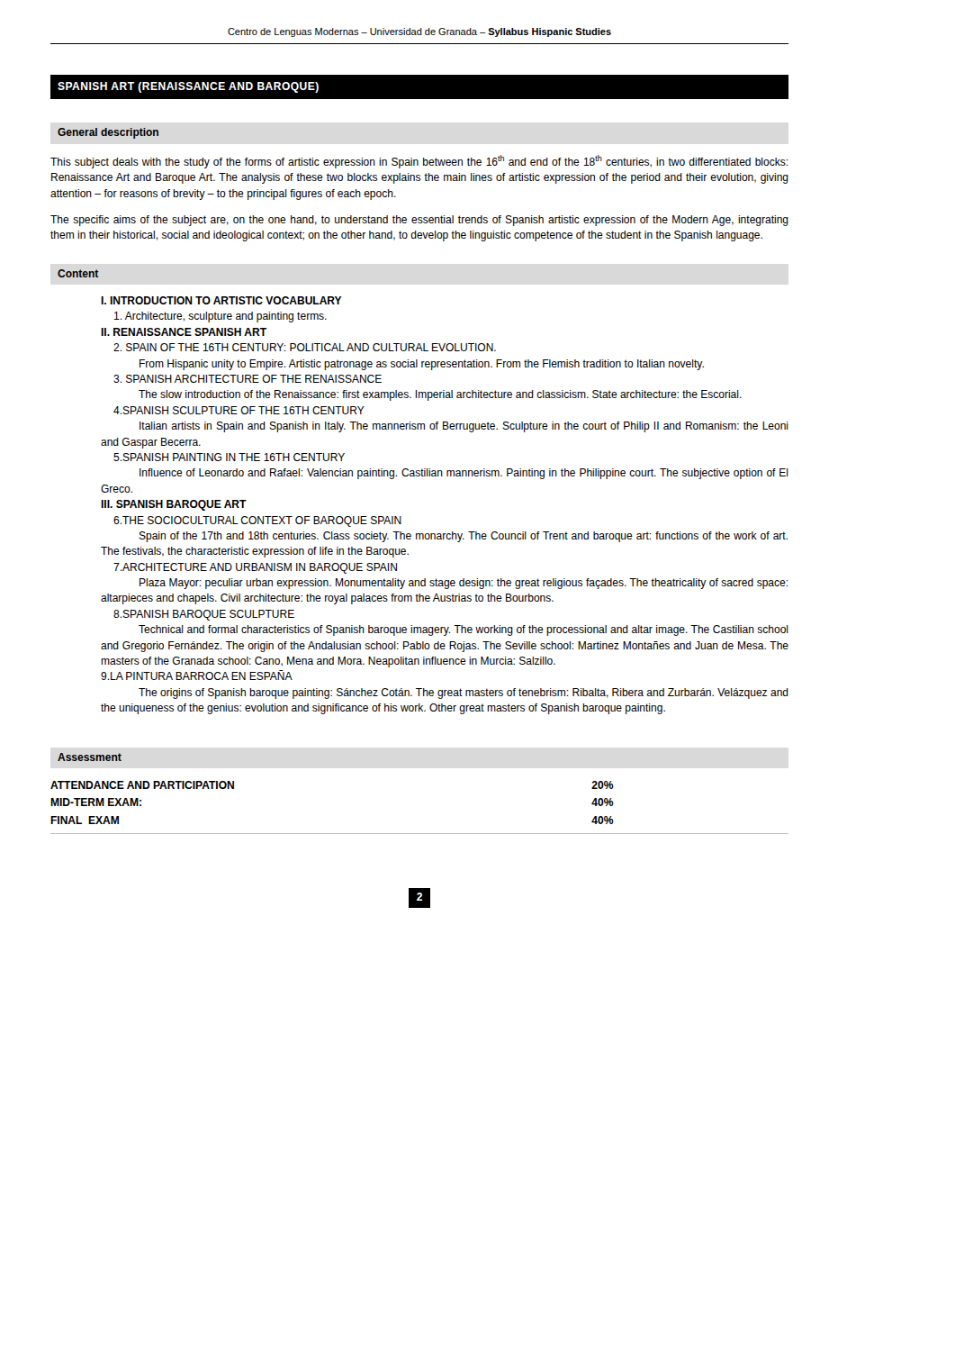Centro de Lenguas Modernas – Universidad de Granada – Syllabus Hispanic Studies
SPANISH ART (RENAISSANCE AND BAROQUE)
General description
This subject deals with the study of the forms of artistic expression in Spain between the 16th and end of the 18th centuries, in two differentiated blocks: Renaissance Art and Baroque Art. The analysis of these two blocks explains the main lines of artistic expression of the period and their evolution, giving attention – for reasons of brevity – to the principal figures of each epoch.
The specific aims of the subject are, on the one hand, to understand the essential trends of Spanish artistic expression of the Modern Age, integrating them in their historical, social and ideological context; on the other hand, to develop the linguistic competence of the student in the Spanish language.
Content
I. INTRODUCTION TO ARTISTIC VOCABULARY
1. Architecture, sculpture and painting terms.
II. RENAISSANCE SPANISH ART
2. SPAIN OF THE 16TH CENTURY: POLITICAL AND CULTURAL EVOLUTION.
From Hispanic unity to Empire. Artistic patronage as social representation. From the Flemish tradition to Italian novelty.
3. SPANISH ARCHITECTURE OF THE RENAISSANCE
The slow introduction of the Renaissance: first examples. Imperial architecture and classicism. State architecture: the Escorial.
4.SPANISH SCULPTURE OF THE 16TH CENTURY
Italian artists in Spain and Spanish in Italy. The mannerism of Berruguete. Sculpture in the court of Philip II and Romanism: the Leoni and Gaspar Becerra.
5.SPANISH PAINTING IN THE 16TH CENTURY
Influence of Leonardo and Rafael: Valencian painting. Castilian mannerism. Painting in the Philippine court. The subjective option of El Greco.
III. SPANISH BAROQUE ART
6.THE SOCIOCULTURAL CONTEXT OF BAROQUE SPAIN
Spain of the 17th and 18th centuries. Class society. The monarchy. The Council of Trent and baroque art: functions of the work of art. The festivals, the characteristic expression of life in the Baroque.
7.ARCHITECTURE AND URBANISM IN BAROQUE SPAIN
Plaza Mayor: peculiar urban expression. Monumentality and stage design: the great religious façades. The theatricality of sacred space: altarpieces and chapels. Civil architecture: the royal palaces from the Austrias to the Bourbons.
8.SPANISH BAROQUE SCULPTURE
Technical and formal characteristics of Spanish baroque imagery. The working of the processional and altar image. The Castilian school and Gregorio Fernández. The origin of the Andalusian school: Pablo de Rojas. The Seville school: Martinez Montañes and Juan de Mesa. The masters of the Granada school: Cano, Mena and Mora. Neapolitan influence in Murcia: Salzillo.
9.LA PINTURA BARROCA EN ESPAÑA
The origins of Spanish baroque painting: Sánchez Cotán. The great masters of tenebrism: Ribalta, Ribera and Zurbarán. Velázquez and the uniqueness of the genius: evolution and significance of his work. Other great masters of Spanish baroque painting.
Assessment
| ATTENDANCE AND PARTICIPATION | 20% |
| MID-TERM EXAM: | 40% |
| FINAL EXAM | 40% |
2